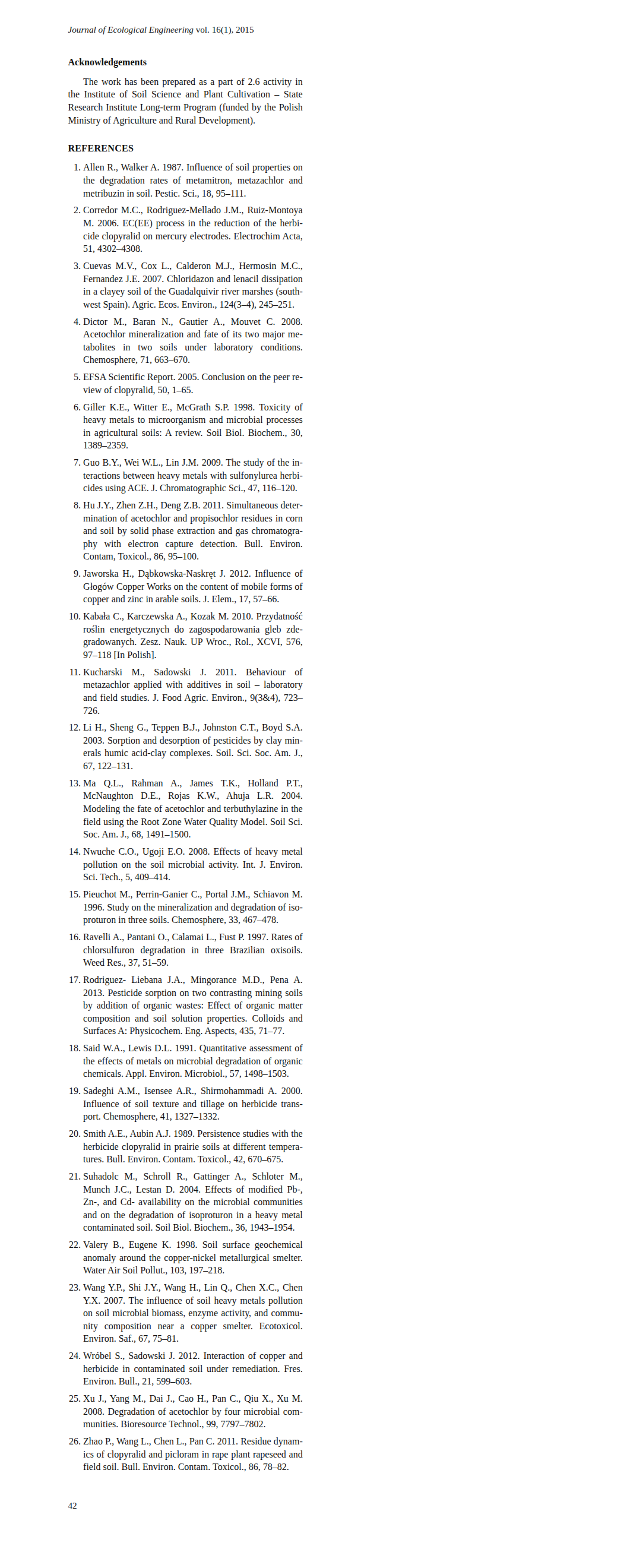Journal of Ecological Engineering vol. 16(1), 2015
Acknowledgements
The work has been prepared as a part of 2.6 activity in the Institute of Soil Science and Plant Cultivation – State Research Institute Long-term Program (funded by the Polish Ministry of Agriculture and Rural Development).
References
Allen R., Walker A. 1987. Influence of soil properties on the degradation rates of metamitron, metazachlor and metribuzin in soil. Pestic. Sci., 18, 95–111.
Corredor M.C., Rodriguez-Mellado J.M., Ruiz-Montoya M. 2006. EC(EE) process in the reduction of the herbicide clopyralid on mercury electrodes. Electrochim Acta, 51, 4302–4308.
Cuevas M.V., Cox L., Calderon M.J., Hermosin M.C., Fernandez J.E. 2007. Chloridazon and lenacil dissipation in a clayey soil of the Guadalquivir river marshes (southwest Spain). Agric. Ecos. Environ., 124(3–4), 245–251.
Dictor M., Baran N., Gautier A., Mouvet C. 2008. Acetochlor mineralization and fate of its two major metabolites in two soils under laboratory conditions. Chemosphere, 71, 663–670.
EFSA Scientific Report. 2005. Conclusion on the peer review of clopyralid, 50, 1–65.
Giller K.E., Witter E., McGrath S.P. 1998. Toxicity of heavy metals to microorganism and microbial processes in agricultural soils: A review. Soil Biol. Biochem., 30, 1389–2359.
Guo B.Y., Wei W.L., Lin J.M. 2009. The study of the interactions between heavy metals with sulfonylurea herbicides using ACE. J. Chromatographic Sci., 47, 116–120.
Hu J.Y., Zhen Z.H., Deng Z.B. 2011. Simultaneous determination of acetochlor and propisochlor residues in corn and soil by solid phase extraction and gas chromatography with electron capture detection. Bull. Environ. Contam, Toxicol., 86, 95–100.
Jaworska H., Dąbkowska-Naskręt J. 2012. Influence of Głogów Copper Works on the content of mobile forms of copper and zinc in arable soils. J. Elem., 17, 57–66.
Kabała C., Karczewska A., Kozak M. 2010. Przydatność roślin energetycznych do zagospodarowania gleb zdegradowanych. Zesz. Nauk. UP Wroc., Rol., XCVI, 576, 97–118 [In Polish].
Kucharski M., Sadowski J. 2011. Behaviour of metazachlor applied with additives in soil – laboratory and field studies. J. Food Agric. Environ., 9(3&4), 723–726.
Li H., Sheng G., Teppen B.J., Johnston C.T., Boyd S.A. 2003. Sorption and desorption of pesticides by clay minerals humic acid-clay complexes. Soil. Sci. Soc. Am. J., 67, 122–131.
Ma Q.L., Rahman A., James T.K., Holland P.T., McNaughton D.E., Rojas K.W., Ahuja L.R. 2004. Modeling the fate of acetochlor and terbuthylazine in the field using the Root Zone Water Quality Model. Soil Sci. Soc. Am. J., 68, 1491–1500.
Nwuche C.O., Ugoji E.O. 2008. Effects of heavy metal pollution on the soil microbial activity. Int. J. Environ. Sci. Tech., 5, 409–414.
Pieuchot M., Perrin-Ganier C., Portal J.M., Schiavon M. 1996. Study on the mineralization and degradation of isoproturon in three soils. Chemosphere, 33, 467–478.
Ravelli A., Pantani O., Calamai L., Fust P. 1997. Rates of chlorsulfuron degradation in three Brazilian oxisoils. Weed Res., 37, 51–59.
Rodriguez- Liebana J.A., Mingorance M.D., Pena A. 2013. Pesticide sorption on two contrasting mining soils by addition of organic wastes: Effect of organic matter composition and soil solution properties. Colloids and Surfaces A: Physicochem. Eng. Aspects, 435, 71–77.
Said W.A., Lewis D.L. 1991. Quantitative assessment of the effects of metals on microbial degradation of organic chemicals. Appl. Environ. Microbiol., 57, 1498–1503.
Sadeghi A.M., Isensee A.R., Shirmohammadi A. 2000. Influence of soil texture and tillage on herbicide transport. Chemosphere, 41, 1327–1332.
Smith A.E., Aubin A.J. 1989. Persistence studies with the herbicide clopyralid in prairie soils at different temperatures. Bull. Environ. Contam. Toxicol., 42, 670–675.
Suhadolc M., Schroll R., Gattinger A., Schloter M., Munch J.C., Lestan D. 2004. Effects of modified Pb-, Zn-, and Cd- availability on the microbial communities and on the degradation of isoproturon in a heavy metal contaminated soil. Soil Biol. Biochem., 36, 1943–1954.
Valery B., Eugene K. 1998. Soil surface geochemical anomaly around the copper-nickel metallurgical smelter. Water Air Soil Pollut., 103, 197–218.
Wang Y.P., Shi J.Y., Wang H., Lin Q., Chen X.C., Chen Y.X. 2007. The influence of soil heavy metals pollution on soil microbial biomass, enzyme activity, and community composition near a copper smelter. Ecotoxicol. Environ. Saf., 67, 75–81.
Wróbel S., Sadowski J. 2012. Interaction of copper and herbicide in contaminated soil under remediation. Fres. Environ. Bull., 21, 599–603.
Xu J., Yang M., Dai J., Cao H., Pan C., Qiu X., Xu M. 2008. Degradation of acetochlor by four microbial communities. Bioresource Technol., 99, 7797–7802.
Zhao P., Wang L., Chen L., Pan C. 2011. Residue dynamics of clopyralid and picloram in rape plant rapeseed and field soil. Bull. Environ. Contam. Toxicol., 86, 78–82.
42